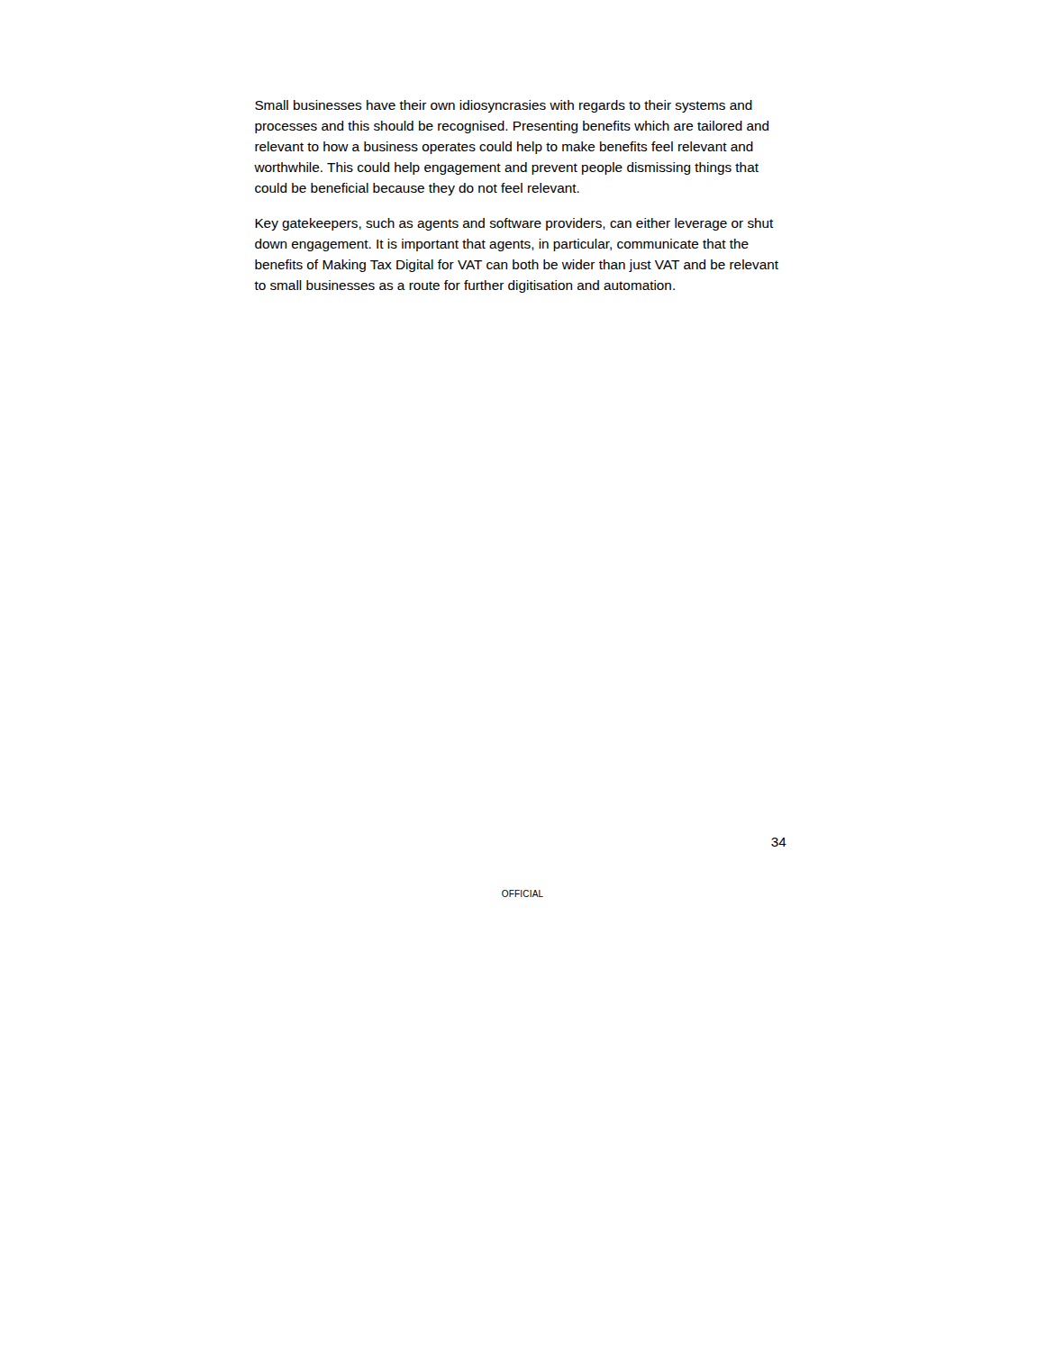Small businesses have their own idiosyncrasies with regards to their systems and processes and this should be recognised. Presenting benefits which are tailored and relevant to how a business operates could help to make benefits feel relevant and worthwhile. This could help engagement and prevent people dismissing things that could be beneficial because they do not feel relevant.
Key gatekeepers, such as agents and software providers, can either leverage or shut down engagement. It is important that agents, in particular, communicate that the benefits of Making Tax Digital for VAT can both be wider than just VAT and be relevant to small businesses as a route for further digitisation and automation.
34
OFFICIAL